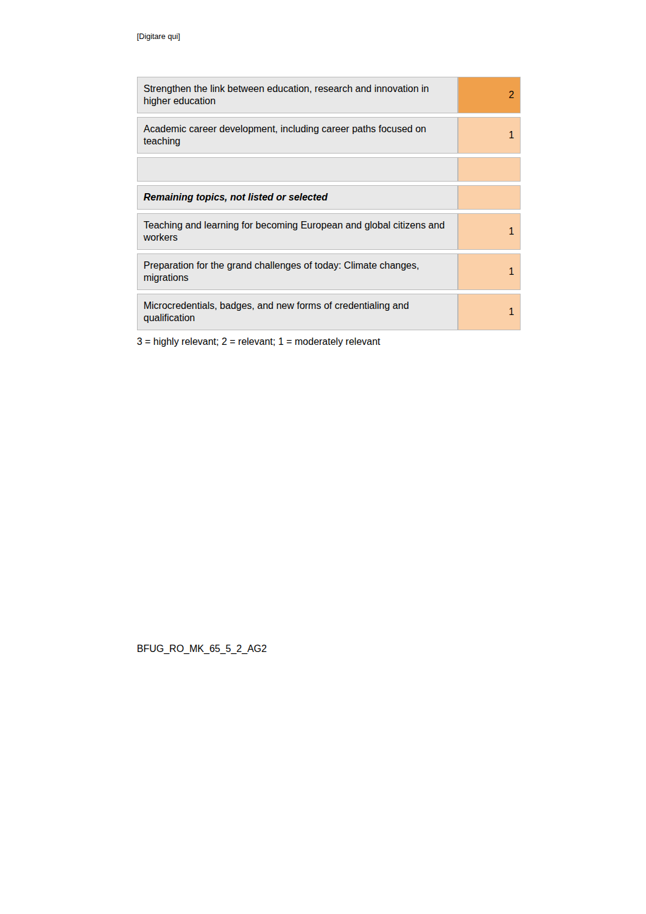[Digitare qui]
| Strengthen the link between education, research and innovation in higher education | 2 |
| Academic career development, including career paths focused on teaching | 1 |
| Remaining topics, not listed or selected | |
| Teaching and learning for becoming European and global citizens and workers | 1 |
| Preparation for the grand challenges of today: Climate changes, migrations | 1 |
| Microcredentials, badges, and new forms of credentialing and qualification | 1 |
3 = highly relevant; 2 = relevant; 1 = moderately relevant
BFUG_RO_MK_65_5_2_AG2